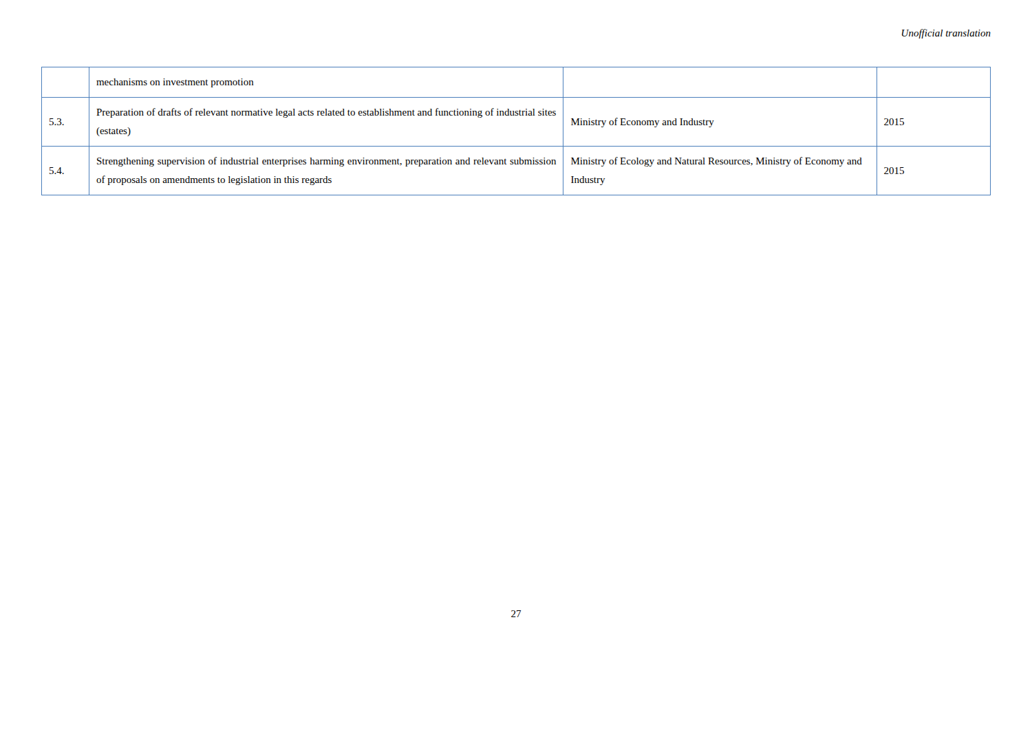Unofficial translation
| | mechanisms on investment promotion | | |
| 5.3. | Preparation of drafts of relevant normative legal acts related to establishment and functioning of industrial sites (estates) | Ministry of Economy and Industry | 2015 |
| 5.4. | Strengthening supervision of industrial enterprises harming environment, preparation and relevant submission of proposals on amendments to legislation in this regards | Ministry of Ecology and Natural Resources, Ministry of Economy and Industry | 2015 |
27